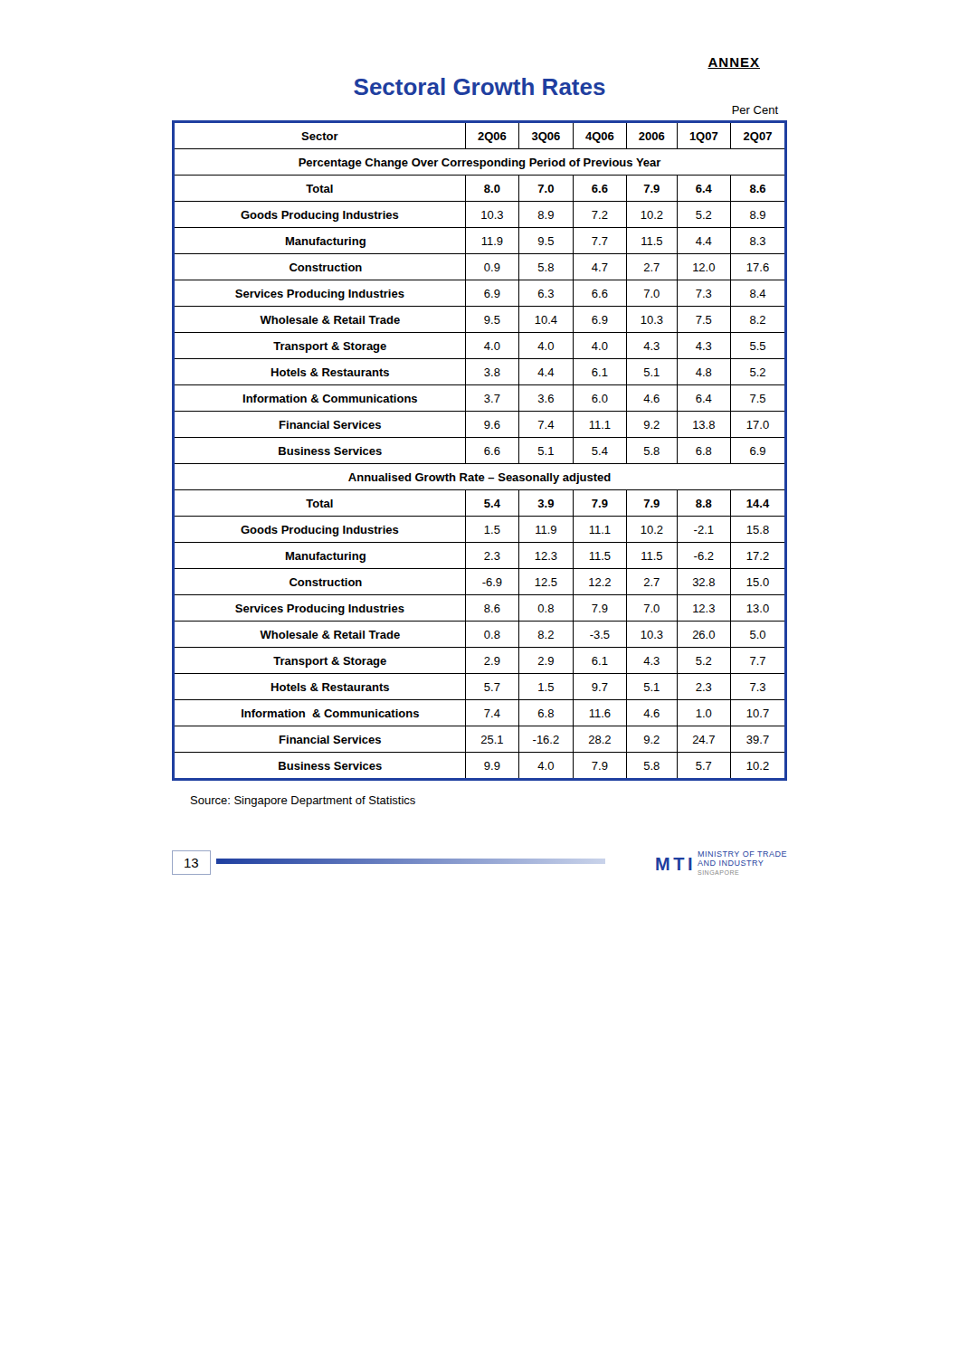ANNEX
Sectoral Growth Rates
Per Cent
| Sector | 2Q06 | 3Q06 | 4Q06 | 2006 | 1Q07 | 2Q07 |
| --- | --- | --- | --- | --- | --- | --- |
| Percentage Change Over Corresponding Period of Previous Year |
| Total | 8.0 | 7.0 | 6.6 | 7.9 | 6.4 | 8.6 |
| Goods Producing Industries | 10.3 | 8.9 | 7.2 | 10.2 | 5.2 | 8.9 |
| Manufacturing | 11.9 | 9.5 | 7.7 | 11.5 | 4.4 | 8.3 |
| Construction | 0.9 | 5.8 | 4.7 | 2.7 | 12.0 | 17.6 |
| Services Producing Industries | 6.9 | 6.3 | 6.6 | 7.0 | 7.3 | 8.4 |
| Wholesale & Retail Trade | 9.5 | 10.4 | 6.9 | 10.3 | 7.5 | 8.2 |
| Transport & Storage | 4.0 | 4.0 | 4.0 | 4.3 | 4.3 | 5.5 |
| Hotels & Restaurants | 3.8 | 4.4 | 6.1 | 5.1 | 4.8 | 5.2 |
| Information & Communications | 3.7 | 3.6 | 6.0 | 4.6 | 6.4 | 7.5 |
| Financial Services | 9.6 | 7.4 | 11.1 | 9.2 | 13.8 | 17.0 |
| Business Services | 6.6 | 5.1 | 5.4 | 5.8 | 6.8 | 6.9 |
| Annualised Growth Rate – Seasonally adjusted |
| Total | 5.4 | 3.9 | 7.9 | 7.9 | 8.8 | 14.4 |
| Goods Producing Industries | 1.5 | 11.9 | 11.1 | 10.2 | -2.1 | 15.8 |
| Manufacturing | 2.3 | 12.3 | 11.5 | 11.5 | -6.2 | 17.2 |
| Construction | -6.9 | 12.5 | 12.2 | 2.7 | 32.8 | 15.0 |
| Services Producing Industries | 8.6 | 0.8 | 7.9 | 7.0 | 12.3 | 13.0 |
| Wholesale & Retail Trade | 0.8 | 8.2 | -3.5 | 10.3 | 26.0 | 5.0 |
| Transport & Storage | 2.9 | 2.9 | 6.1 | 4.3 | 5.2 | 7.7 |
| Hotels & Restaurants | 5.7 | 1.5 | 9.7 | 5.1 | 2.3 | 7.3 |
| Information & Communications | 7.4 | 6.8 | 11.6 | 4.6 | 1.0 | 10.7 |
| Financial Services | 25.1 | -16.2 | 28.2 | 9.2 | 24.7 | 39.7 |
| Business Services | 9.9 | 4.0 | 7.9 | 5.8 | 5.7 | 10.2 |
Source: Singapore Department of Statistics
13
M T I MINISTRY OF TRADE
AND INDUSTRY
SINGAPORE